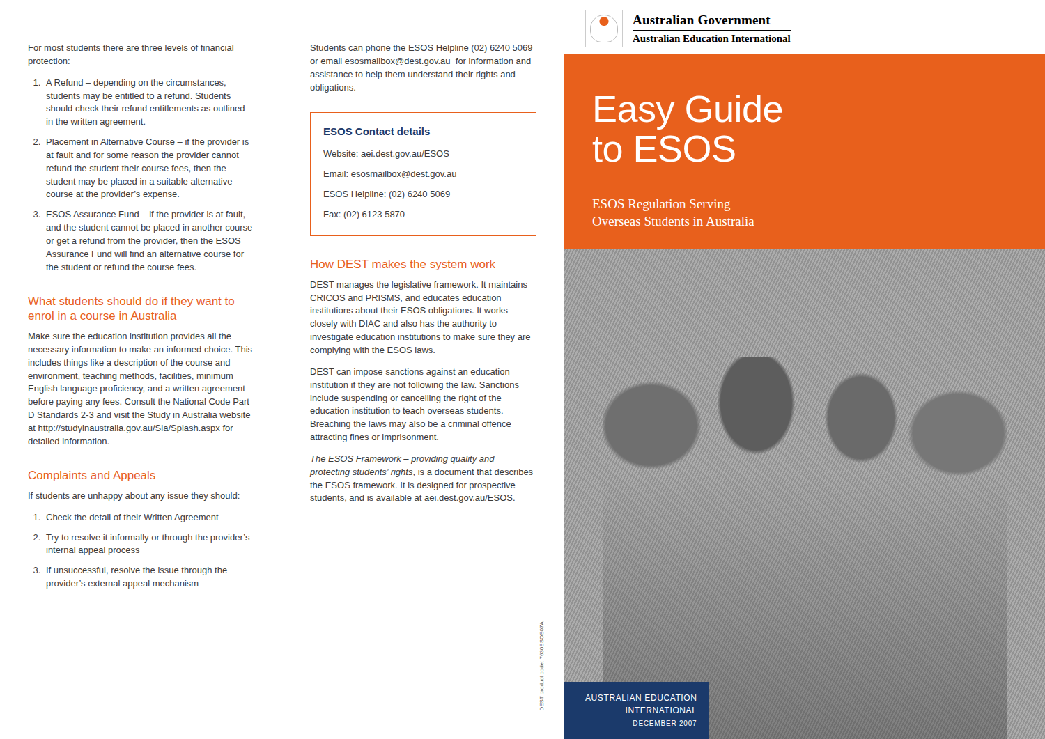For most students there are three levels of financial protection:
A Refund – depending on the circumstances, students may be entitled to a refund. Students should check their refund entitlements as outlined in the written agreement.
Placement in Alternative Course – if the provider is at fault and for some reason the provider cannot refund the student their course fees, then the student may be placed in a suitable alternative course at the provider’s expense.
ESOS Assurance Fund – if the provider is at fault, and the student cannot be placed in another course or get a refund from the provider, then the ESOS Assurance Fund will find an alternative course for the student or refund the course fees.
What students should do if they want to enrol in a course in Australia
Make sure the education institution provides all the necessary information to make an informed choice. This includes things like a description of the course and environment, teaching methods, facilities, minimum English language proficiency, and a written agreement before paying any fees. Consult the National Code Part D Standards 2-3 and visit the Study in Australia website at http://studyinaustralia.gov.au/Sia/Splash.aspx for detailed information.
Complaints and Appeals
If students are unhappy about any issue they should:
Check the detail of their Written Agreement
Try to resolve it informally or through the provider’s internal appeal process
If unsuccessful, resolve the issue through the provider’s external appeal mechanism
Students can phone the ESOS Helpline (02) 6240 5069 or email esosmailbox@dest.gov.au for information and assistance to help them understand their rights and obligations.
ESOS Contact details
Website: aei.dest.gov.au/ESOS
Email: esosmailbox@dest.gov.au
ESOS Helpline: (02) 6240 5069
Fax: (02) 6123 5870
How DEST makes the system work
DEST manages the legislative framework. It maintains CRICOS and PRISMS, and educates education institutions about their ESOS obligations. It works closely with DIAC and also has the authority to investigate education institutions to make sure they are complying with the ESOS laws.
DEST can impose sanctions against an education institution if they are not following the law. Sanctions include suspending or cancelling the right of the education institution to teach overseas students. Breaching the laws may also be a criminal offence attracting fines or imprisonment.
The ESOS Framework – providing quality and protecting students’ rights, is a document that describes the ESOS framework. It is designed for prospective students, and is available at aei.dest.gov.au/ESOS.
Australian Government
Australian Education International
Easy Guide
to ESOS
ESOS Regulation Serving
Overseas Students in Australia
AUSTRALIAN EDUCATION
INTERNATIONAL
DECEMBER 2007
DEST product code: 7630ESOS07A